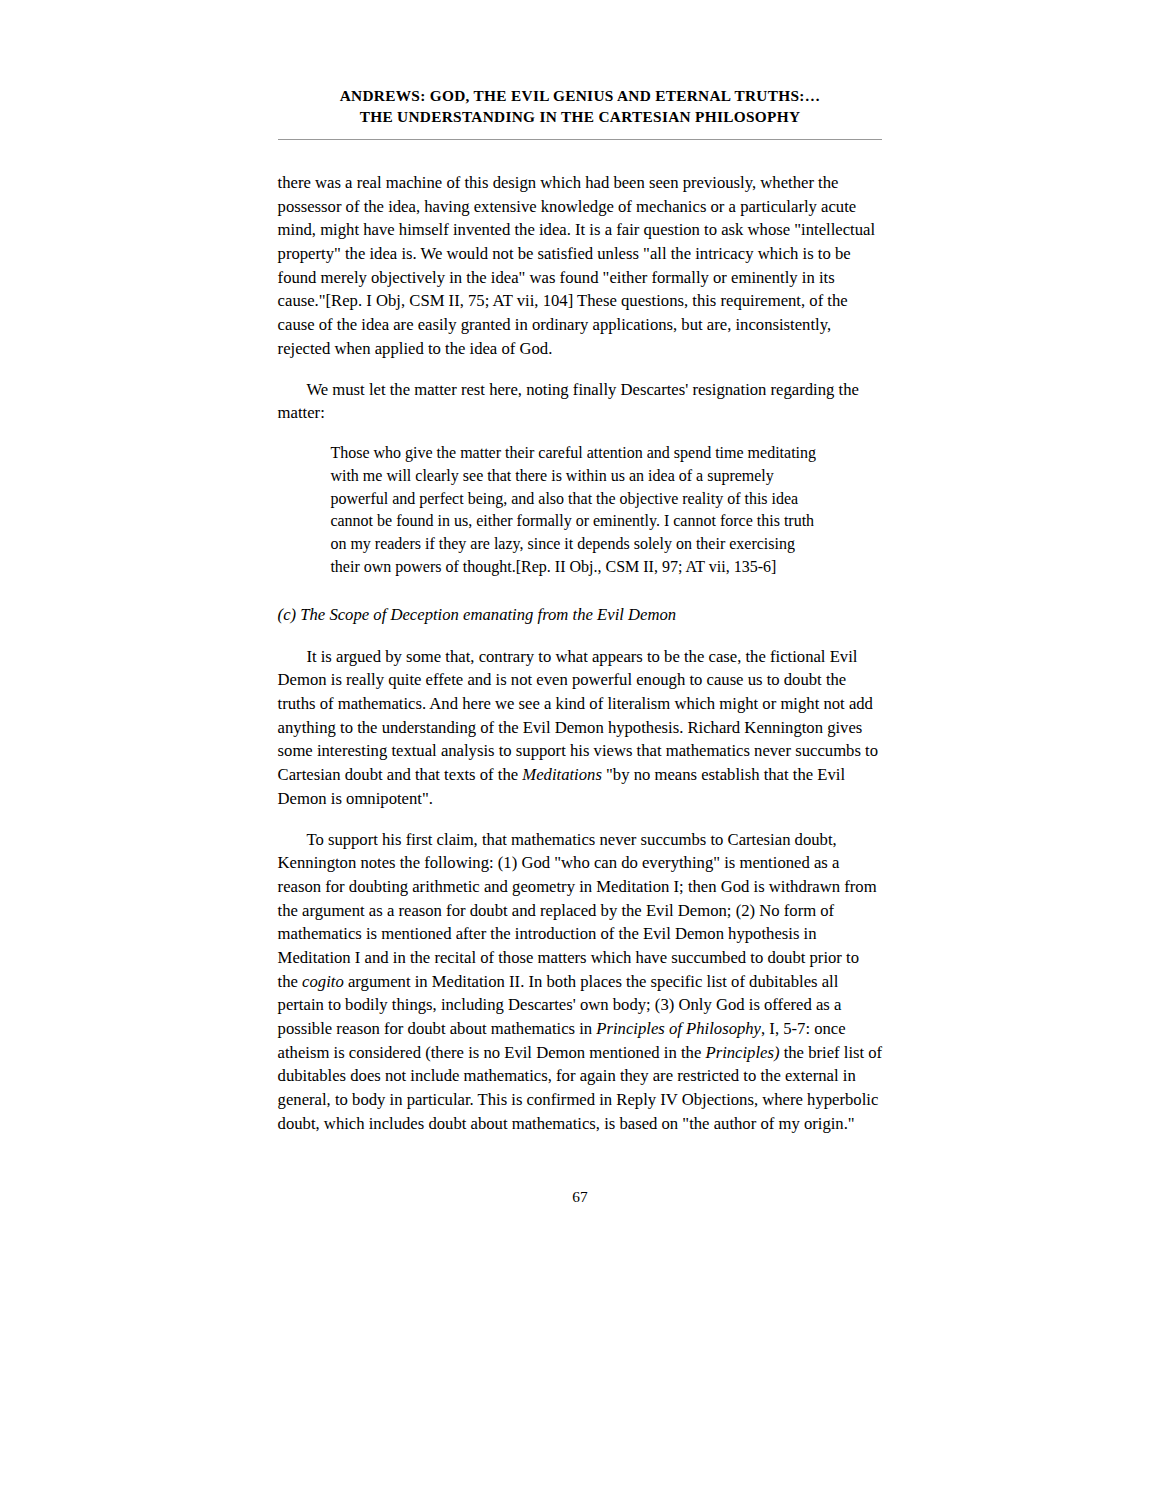ANDREWS: GOD, THE EVIL GENIUS AND ETERNAL TRUTHS:…
THE UNDERSTANDING IN THE CARTESIAN PHILOSOPHY
there was a real machine of this design which had been seen previously, whether the possessor of the idea, having extensive knowledge of mechanics or a particularly acute mind, might have himself invented the idea. It is a fair question to ask whose "intellectual property" the idea is. We would not be satisfied unless "all the intricacy which is to be found merely objectively in the idea" was found "either formally or eminently in its cause."[Rep. I Obj, CSM II, 75; AT vii, 104] These questions, this requirement, of the cause of the idea are easily granted in ordinary applications, but are, inconsistently, rejected when applied to the idea of God.
We must let the matter rest here, noting finally Descartes' resignation regarding the matter:
Those who give the matter their careful attention and spend time meditating with me will clearly see that there is within us an idea of a supremely powerful and perfect being, and also that the objective reality of this idea cannot be found in us, either formally or eminently. I cannot force this truth on my readers if they are lazy, since it depends solely on their exercising their own powers of thought.[Rep. II Obj., CSM II, 97; AT vii, 135-6]
(c) The Scope of Deception emanating from the Evil Demon
It is argued by some that, contrary to what appears to be the case, the fictional Evil Demon is really quite effete and is not even powerful enough to cause us to doubt the truths of mathematics. And here we see a kind of literalism which might or might not add anything to the understanding of the Evil Demon hypothesis. Richard Kennington gives some interesting textual analysis to support his views that mathematics never succumbs to Cartesian doubt and that texts of the Meditations "by no means establish that the Evil Demon is omnipotent".
To support his first claim, that mathematics never succumbs to Cartesian doubt, Kennington notes the following: (1) God "who can do everything" is mentioned as a reason for doubting arithmetic and geometry in Meditation I; then God is withdrawn from the argument as a reason for doubt and replaced by the Evil Demon; (2) No form of mathematics is mentioned after the introduction of the Evil Demon hypothesis in Meditation I and in the recital of those matters which have succumbed to doubt prior to the cogito argument in Meditation II. In both places the specific list of dubitables all pertain to bodily things, including Descartes' own body; (3) Only God is offered as a possible reason for doubt about mathematics in Principles of Philosophy, I, 5-7: once atheism is considered (there is no Evil Demon mentioned in the Principles) the brief list of dubitables does not include mathematics, for again they are restricted to the external in general, to body in particular. This is confirmed in Reply IV Objections, where hyperbolic doubt, which includes doubt about mathematics, is based on "the author of my origin."
67